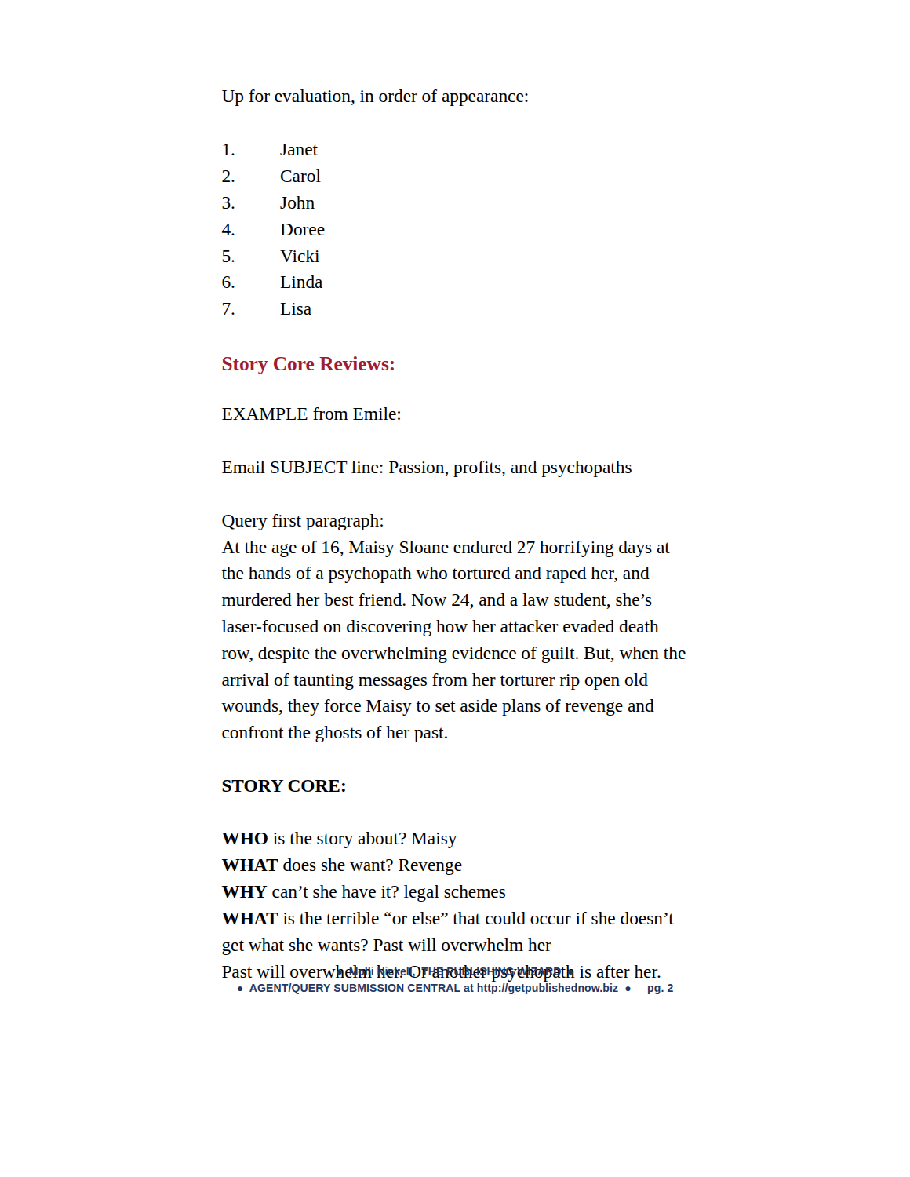Up for evaluation, in order of appearance:
1. Janet
2. Carol
3. John
4. Doree
5. Vicki
6. Linda
7. Lisa
Story Core Reviews:
EXAMPLE from Emile:
Email SUBJECT line: Passion, profits, and psychopaths
Query first paragraph:
At the age of 16, Maisy Sloane endured 27 horrifying days at the hands of a psychopath who tortured and raped her, and murdered her best friend. Now 24, and a law student, she’s laser-focused on discovering how her attacker evaded death row, despite the overwhelming evidence of guilt. But, when the arrival of taunting messages from her torturer rip open old wounds, they force Maisy to set aside plans of revenge and confront the ghosts of her past.
STORY CORE:
WHO is the story about? Maisy
WHAT does she want? Revenge
WHY can’t she have it? legal schemes
WHAT is the terrible “or else” that could occur if she doesn’t get what she wants? Past will overwhelm her
Past will overwhelm her. Or another psychopath is after her.
● Molli Nickell, THE PUBLISHING WIZARD ●
● AGENT/QUERY SUBMISSION CENTRAL at http://getpublishednow.biz ● pg. 2